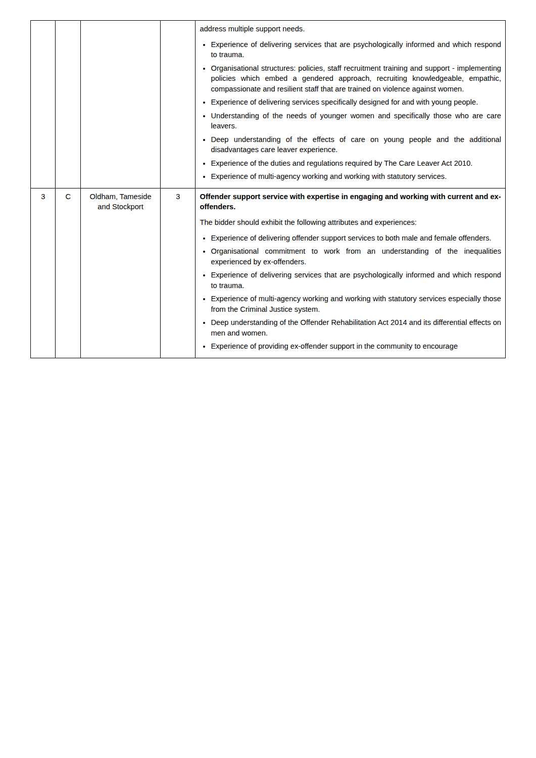| | | | | address multiple support needs. Experience of delivering services that are psychologically informed and which respond to trauma. Organisational structures: policies, staff recruitment training and support - implementing policies which embed a gendered approach, recruiting knowledgeable, empathic, compassionate and resilient staff that are trained on violence against women. Experience of delivering services specifically designed for and with young people. Understanding of the needs of younger women and specifically those who are care leavers. Deep understanding of the effects of care on young people and the additional disadvantages care leaver experience. Experience of the duties and regulations required by The Care Leaver Act 2010. Experience of multi-agency working and working with statutory services. |
| 3 | C | Oldham, Tameside and Stockport | 3 | Offender support service with expertise in engaging and working with current and ex-offenders. The bidder should exhibit the following attributes and experiences: Experience of delivering offender support services to both male and female offenders. Organisational commitment to work from an understanding of the inequalities experienced by ex-offenders. Experience of delivering services that are psychologically informed and which respond to trauma. Experience of multi-agency working and working with statutory services especially those from the Criminal Justice system. Deep understanding of the Offender Rehabilitation Act 2014 and its differential effects on men and women. Experience of providing ex-offender support in the community to encourage |